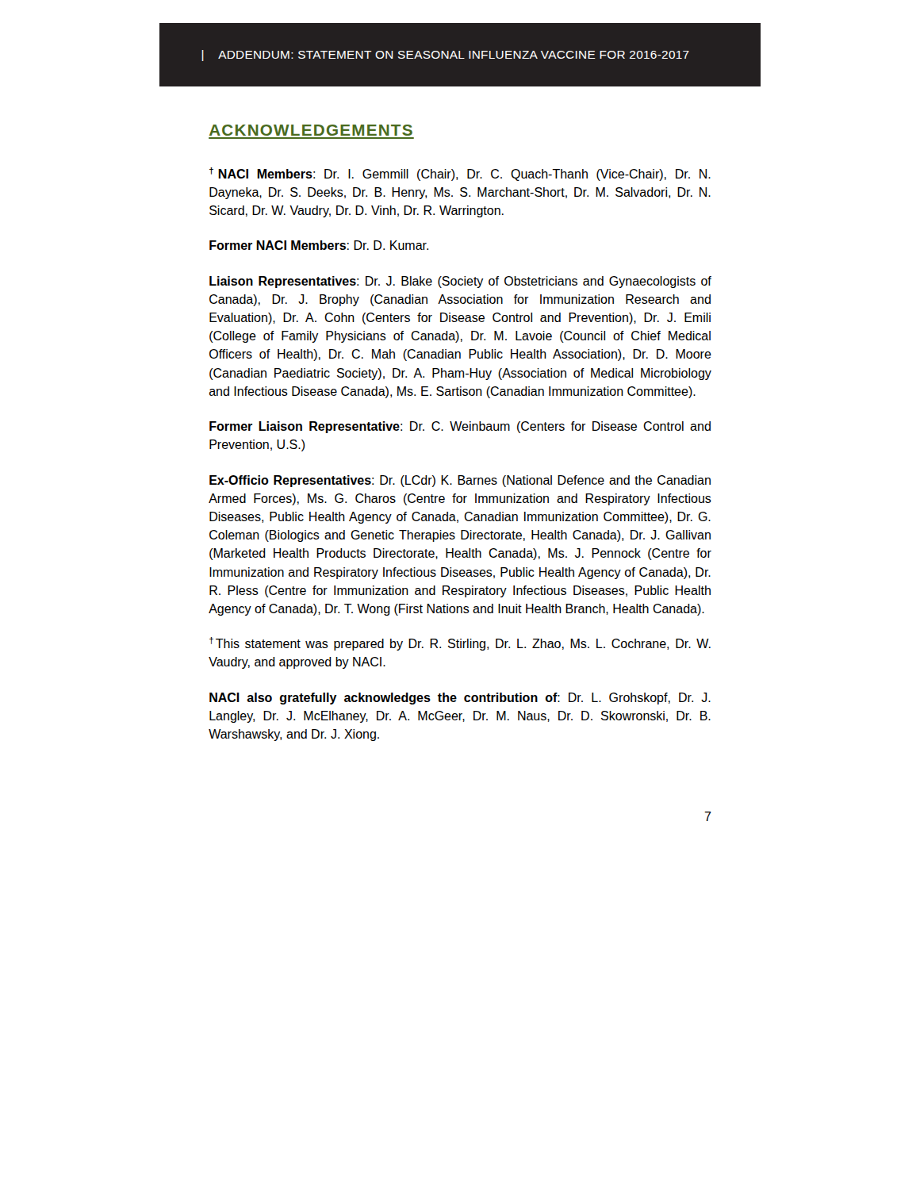|ADDENDUM: STATEMENT ON SEASONAL INFLUENZA VACCINE FOR 2016-2017
Acknowledgements
†NACI Members: Dr. I. Gemmill (Chair), Dr. C. Quach-Thanh (Vice-Chair), Dr. N. Dayneka, Dr. S. Deeks, Dr. B. Henry, Ms. S. Marchant-Short, Dr. M. Salvadori, Dr. N. Sicard, Dr. W. Vaudry, Dr. D. Vinh, Dr. R. Warrington.
Former NACI Members: Dr. D. Kumar.
Liaison Representatives: Dr. J. Blake (Society of Obstetricians and Gynaecologists of Canada), Dr. J. Brophy (Canadian Association for Immunization Research and Evaluation), Dr. A. Cohn (Centers for Disease Control and Prevention), Dr. J. Emili (College of Family Physicians of Canada), Dr. M. Lavoie (Council of Chief Medical Officers of Health), Dr. C. Mah (Canadian Public Health Association), Dr. D. Moore (Canadian Paediatric Society), Dr. A. Pham-Huy (Association of Medical Microbiology and Infectious Disease Canada), Ms. E. Sartison (Canadian Immunization Committee).
Former Liaison Representative: Dr. C. Weinbaum (Centers for Disease Control and Prevention, U.S.)
Ex-Officio Representatives: Dr. (LCdr) K. Barnes (National Defence and the Canadian Armed Forces), Ms. G. Charos (Centre for Immunization and Respiratory Infectious Diseases, Public Health Agency of Canada, Canadian Immunization Committee), Dr. G. Coleman (Biologics and Genetic Therapies Directorate, Health Canada), Dr. J. Gallivan (Marketed Health Products Directorate, Health Canada), Ms. J. Pennock (Centre for Immunization and Respiratory Infectious Diseases, Public Health Agency of Canada), Dr. R. Pless (Centre for Immunization and Respiratory Infectious Diseases, Public Health Agency of Canada), Dr. T. Wong (First Nations and Inuit Health Branch, Health Canada).
†This statement was prepared by Dr. R. Stirling, Dr. L. Zhao, Ms. L. Cochrane, Dr. W. Vaudry, and approved by NACI.
NACI also gratefully acknowledges the contribution of: Dr. L. Grohskopf, Dr. J. Langley, Dr. J. McElhaney, Dr. A. McGeer, Dr. M. Naus, Dr. D. Skowronski, Dr. B. Warshawsky, and Dr. J. Xiong.
7